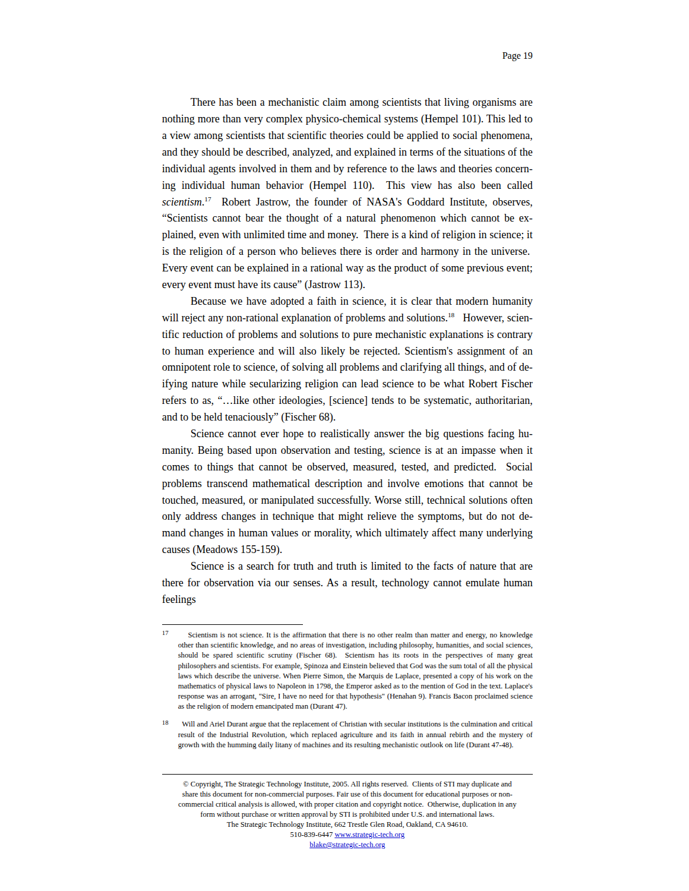Page 19
There has been a mechanistic claim among scientists that living organisms are nothing more than very complex physico-chemical systems (Hempel 101). This led to a view among scientists that scientific theories could be applied to social phenomena, and they should be described, analyzed, and explained in terms of the situations of the individual agents involved in them and by reference to the laws and theories concerning individual human behavior (Hempel 110). This view has also been called scientism.17 Robert Jastrow, the founder of NASA's Goddard Institute, observes, “Scientists cannot bear the thought of a natural phenomenon which cannot be explained, even with unlimited time and money. There is a kind of religion in science; it is the religion of a person who believes there is order and harmony in the universe. Every event can be explained in a rational way as the product of some previous event; every event must have its cause” (Jastrow 113).
Because we have adopted a faith in science, it is clear that modern humanity will reject any non-rational explanation of problems and solutions.18 However, scientific reduction of problems and solutions to pure mechanistic explanations is contrary to human experience and will also likely be rejected. Scientism's assignment of an omnipotent role to science, of solving all problems and clarifying all things, and of deifying nature while secularizing religion can lead science to be what Robert Fischer refers to as, “…like other ideologies, [science] tends to be systematic, authoritarian, and to be held tenaciously” (Fischer 68).
Science cannot ever hope to realistically answer the big questions facing humanity. Being based upon observation and testing, science is at an impasse when it comes to things that cannot be observed, measured, tested, and predicted. Social problems transcend mathematical description and involve emotions that cannot be touched, measured, or manipulated successfully. Worse still, technical solutions often only address changes in technique that might relieve the symptoms, but do not demand changes in human values or morality, which ultimately affect many underlying causes (Meadows 155-159).
Science is a search for truth and truth is limited to the facts of nature that are there for observation via our senses. As a result, technology cannot emulate human feelings
17 Scientism is not science. It is the affirmation that there is no other realm than matter and energy, no knowledge other than scientific knowledge, and no areas of investigation, including philosophy, humanities, and social sciences, should be spared scientific scrutiny (Fischer 68). Scientism has its roots in the perspectives of many great philosophers and scientists. For example, Spinoza and Einstein believed that God was the sum total of all the physical laws which describe the universe. When Pierre Simon, the Marquis de Laplace, presented a copy of his work on the mathematics of physical laws to Napoleon in 1798, the Emperor asked as to the mention of God in the text. Laplace's response was an arrogant, "Sire, I have no need for that hypothesis" (Henahan 9). Francis Bacon proclaimed science as the religion of modern emancipated man (Durant 47).
18 Will and Ariel Durant argue that the replacement of Christian with secular institutions is the culmination and critical result of the Industrial Revolution, which replaced agriculture and its faith in annual rebirth and the mystery of growth with the humming daily litany of machines and its resulting mechanistic outlook on life (Durant 47-48).
© Copyright, The Strategic Technology Institute, 2005. All rights reserved. Clients of STI may duplicate and share this document for non-commercial purposes. Fair use of this document for educational purposes or non- commercial critical analysis is allowed, with proper citation and copyright notice. Otherwise, duplication in any form without purchase or written approval by STI is prohibited under U.S. and international laws. The Strategic Technology Institute, 662 Trestle Glen Road, Oakland, CA 94610. 510-839-6447 www.strategic-tech.org blake@strategic-tech.org